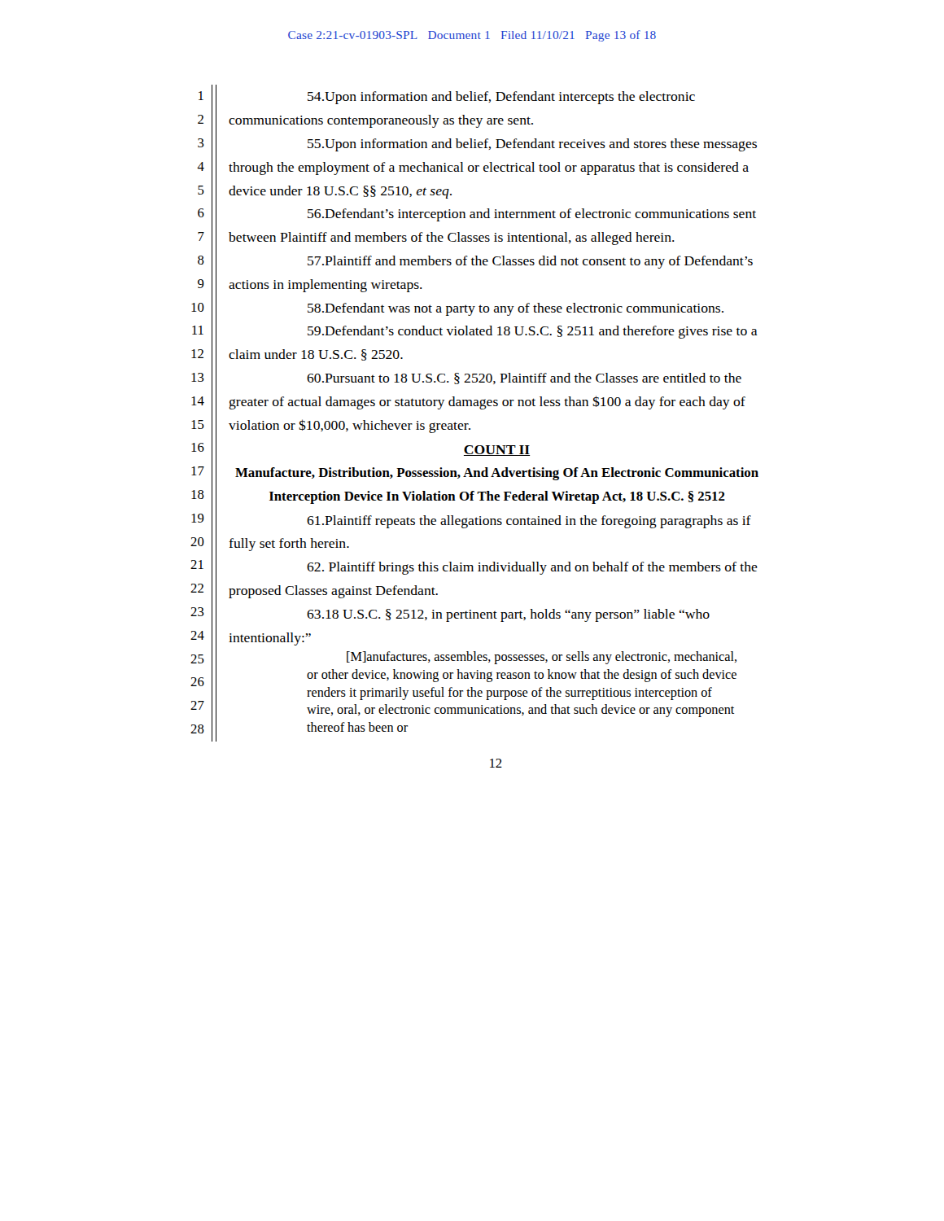Case 2:21-cv-01903-SPL Document 1 Filed 11/10/21 Page 13 of 18
1
2
3
4
5
6
7
8
9
10
11
12
13
14
15
16
17
18
19
20
21
22
23
24
25
26
27
28
54. Upon information and belief, Defendant intercepts the electronic communications contemporaneously as they are sent.
55. Upon information and belief, Defendant receives and stores these messages through the employment of a mechanical or electrical tool or apparatus that is considered a device under 18 U.S.C §§ 2510, et seq.
56. Defendant’s interception and internment of electronic communications sent between Plaintiff and members of the Classes is intentional, as alleged herein.
57. Plaintiff and members of the Classes did not consent to any of Defendant’s actions in implementing wiretaps.
58. Defendant was not a party to any of these electronic communications.
59. Defendant’s conduct violated 18 U.S.C. § 2511 and therefore gives rise to a claim under 18 U.S.C. § 2520.
60. Pursuant to 18 U.S.C. § 2520, Plaintiff and the Classes are entitled to the greater of actual damages or statutory damages or not less than $100 a day for each day of violation or $10,000, whichever is greater.
COUNT II
Manufacture, Distribution, Possession, And Advertising Of An Electronic Communication Interception Device In Violation Of The Federal Wiretap Act, 18 U.S.C. § 2512
61. Plaintiff repeats the allegations contained in the foregoing paragraphs as if fully set forth herein.
62. Plaintiff brings this claim individually and on behalf of the members of the proposed Classes against Defendant.
63. 18 U.S.C. § 2512, in pertinent part, holds “any person” liable “who intentionally:”
[M]anufactures, assembles, possesses, or sells any electronic, mechanical, or other device, knowing or having reason to know that the design of such device renders it primarily useful for the purpose of the surreptitious interception of wire, oral, or electronic communications, and that such device or any component thereof has been or
12